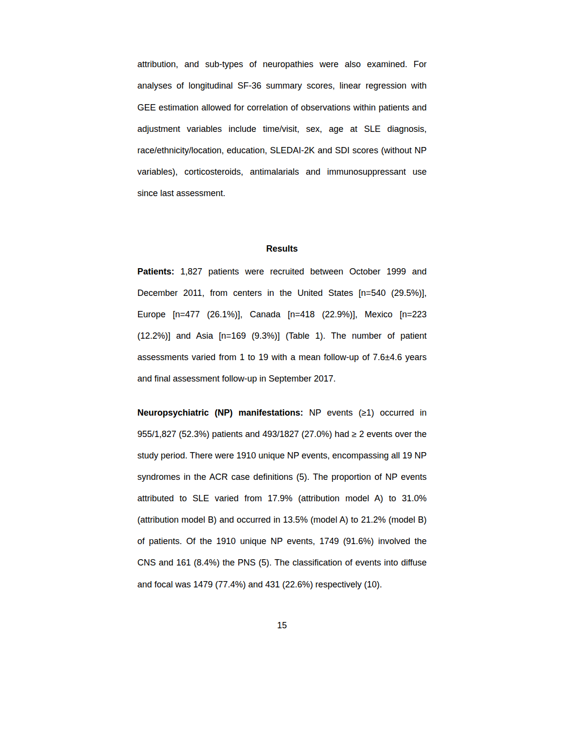attribution, and sub-types of neuropathies were also examined. For analyses of longitudinal SF-36 summary scores, linear regression with GEE estimation allowed for correlation of observations within patients and adjustment variables include time/visit, sex, age at SLE diagnosis, race/ethnicity/location, education, SLEDAI-2K and SDI scores (without NP variables), corticosteroids, antimalarials and immunosuppressant use since last assessment.
Results
Patients: 1,827 patients were recruited between October 1999 and December 2011, from centers in the United States [n=540 (29.5%)], Europe [n=477 (26.1%)], Canada [n=418 (22.9%)], Mexico [n=223 (12.2%)] and Asia [n=169 (9.3%)] (Table 1). The number of patient assessments varied from 1 to 19 with a mean follow-up of 7.6±4.6 years and final assessment follow-up in September 2017.
Neuropsychiatric (NP) manifestations: NP events (≥1) occurred in 955/1,827 (52.3%) patients and 493/1827 (27.0%) had ≥ 2 events over the study period. There were 1910 unique NP events, encompassing all 19 NP syndromes in the ACR case definitions (5). The proportion of NP events attributed to SLE varied from 17.9% (attribution model A) to 31.0% (attribution model B) and occurred in 13.5% (model A) to 21.2% (model B) of patients. Of the 1910 unique NP events, 1749 (91.6%) involved the CNS and 161 (8.4%) the PNS (5). The classification of events into diffuse and focal was 1479 (77.4%) and 431 (22.6%) respectively (10).
15